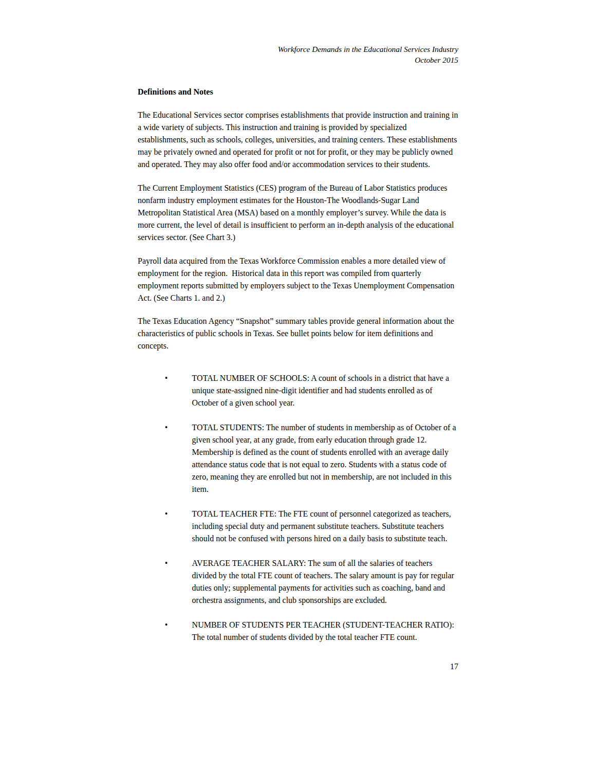Workforce Demands in the Educational Services Industry
October 2015
Definitions and Notes
The Educational Services sector comprises establishments that provide instruction and training in a wide variety of subjects. This instruction and training is provided by specialized establishments, such as schools, colleges, universities, and training centers. These establishments may be privately owned and operated for profit or not for profit, or they may be publicly owned and operated. They may also offer food and/or accommodation services to their students.
The Current Employment Statistics (CES) program of the Bureau of Labor Statistics produces nonfarm industry employment estimates for the Houston-The Woodlands-Sugar Land Metropolitan Statistical Area (MSA) based on a monthly employer’s survey. While the data is more current, the level of detail is insufficient to perform an in-depth analysis of the educational services sector. (See Chart 3.)
Payroll data acquired from the Texas Workforce Commission enables a more detailed view of employment for the region. Historical data in this report was compiled from quarterly employment reports submitted by employers subject to the Texas Unemployment Compensation Act. (See Charts 1. and 2.)
The Texas Education Agency “Snapshot” summary tables provide general information about the characteristics of public schools in Texas. See bullet points below for item definitions and concepts.
Total number of schools: A count of schools in a district that have a unique state-assigned nine-digit identifier and had students enrolled as of October of a given school year.
Total students: The number of students in membership as of October of a given school year, at any grade, from early education through grade 12. Membership is defined as the count of students enrolled with an average daily attendance status code that is not equal to zero. Students with a status code of zero, meaning they are enrolled but not in membership, are not included in this item.
Total teacher FTE: The FTE count of personnel categorized as teachers, including special duty and permanent substitute teachers. Substitute teachers should not be confused with persons hired on a daily basis to substitute teach.
Average teacher salary: The sum of all the salaries of teachers divided by the total FTE count of teachers. The salary amount is pay for regular duties only; supplemental payments for activities such as coaching, band and orchestra assignments, and club sponsorships are excluded.
Number of students per teacher (student-teacher ratio): The total number of students divided by the total teacher FTE count.
17